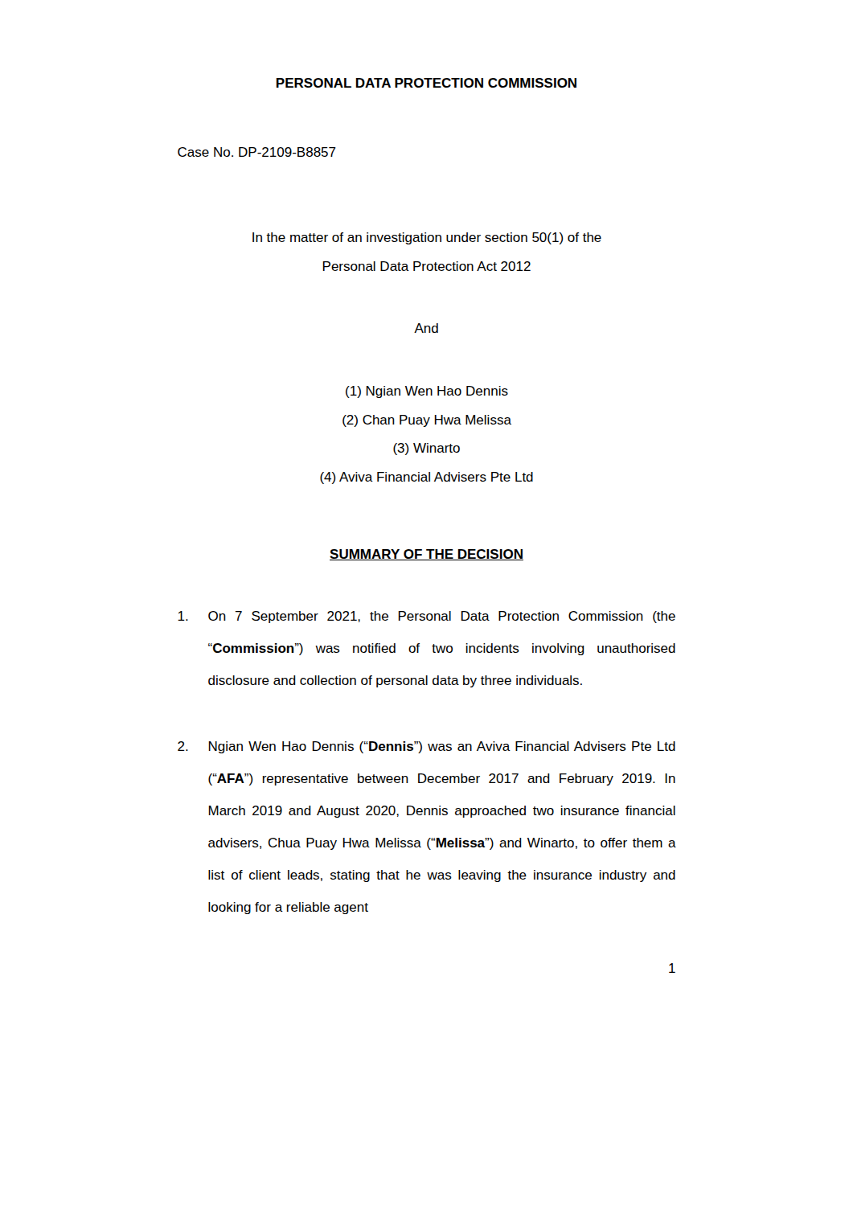PERSONAL DATA PROTECTION COMMISSION
Case No. DP-2109-B8857
In the matter of an investigation under section 50(1) of the
Personal Data Protection Act 2012
And
(1) Ngian Wen Hao Dennis
(2) Chan Puay Hwa Melissa
(3) Winarto
(4) Aviva Financial Advisers Pte Ltd
SUMMARY OF THE DECISION
On 7 September 2021, the Personal Data Protection Commission (the “Commission”) was notified of two incidents involving unauthorised disclosure and collection of personal data by three individuals.
Ngian Wen Hao Dennis (“Dennis”) was an Aviva Financial Advisers Pte Ltd (“AFA”) representative between December 2017 and February 2019. In March 2019 and August 2020, Dennis approached two insurance financial advisers, Chua Puay Hwa Melissa (“Melissa”) and Winarto, to offer them a list of client leads, stating that he was leaving the insurance industry and looking for a reliable agent
1